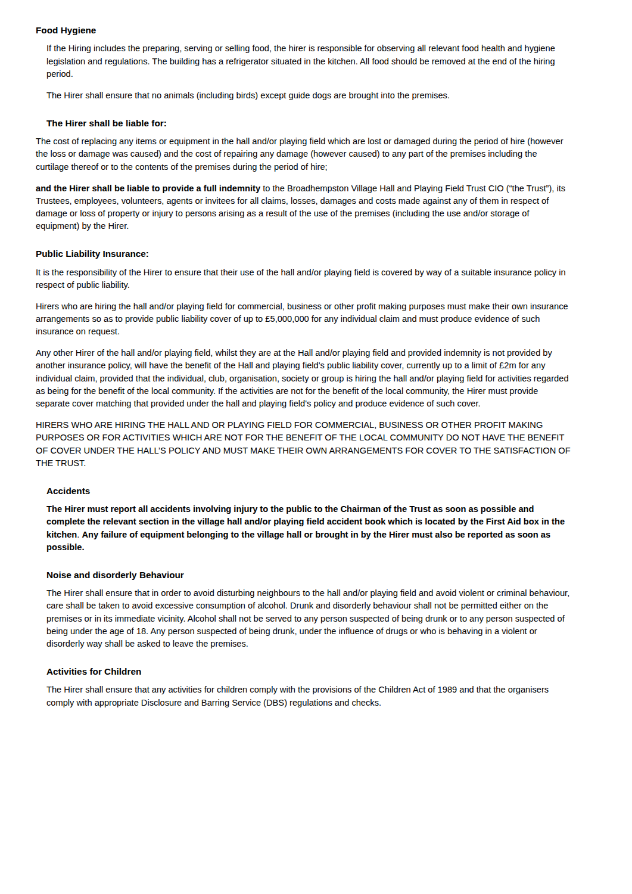Food Hygiene
If the Hiring includes the preparing, serving or selling food, the hirer is responsible for observing all relevant food health and hygiene legislation and regulations. The building has a refrigerator situated in the kitchen. All food should be removed at the end of the hiring period.
The Hirer shall ensure that no animals (including birds) except guide dogs are brought into the premises.
The Hirer shall be liable for:
The cost of replacing any items or equipment in the hall and/or playing field which are lost or damaged during the period of hire (however the loss or damage was caused) and the cost of repairing any damage (however caused) to any part of the premises including the curtilage thereof or to the contents of the premises during the period of hire;
and the Hirer shall be liable to provide a full indemnity to the Broadhempston Village Hall and Playing Field Trust CIO (“the Trust”), its Trustees, employees, volunteers, agents or invitees for all claims, losses, damages and costs made against any of them in respect of damage or loss of property or injury to persons arising as a result of the use of the premises (including the use and/or storage of equipment) by the Hirer.
Public Liability Insurance:
It is the responsibility of the Hirer to ensure that their use of the hall and/or playing field is covered by way of a suitable insurance policy in respect of public liability.
Hirers who are hiring the hall and/or playing field for commercial, business or other profit making purposes must make their own insurance arrangements so as to provide public liability cover of up to £5,000,000 for any individual claim and must produce evidence of such insurance on request.
Any other Hirer of the hall and/or playing field, whilst they are at the Hall and/or playing field and provided indemnity is not provided by another insurance policy, will have the benefit of the Hall and playing field's public liability cover, currently up to a limit of £2m for any individual claim, provided that the individual, club, organisation, society or group is hiring the hall and/or playing field for activities regarded as being for the benefit of the local community. If the activities are not for the benefit of the local community, the Hirer must provide separate cover matching that provided under the hall and playing field's policy and produce evidence of such cover.
HIRERS WHO ARE HIRING THE HALL AND OR PLAYING FIELD FOR COMMERCIAL, BUSINESS OR OTHER PROFIT MAKING PURPOSES OR FOR ACTIVITIES WHICH ARE NOT FOR THE BENEFIT OF THE LOCAL COMMUNITY DO NOT HAVE THE BENEFIT OF COVER UNDER THE HALL’S POLICY AND MUST MAKE THEIR OWN ARRANGEMENTS FOR COVER TO THE SATISFACTION OF THE TRUST.
Accidents
The Hirer must report all accidents involving injury to the public to the Chairman of the Trust as soon as possible and complete the relevant section in the village hall and/or playing field accident book which is located by the First Aid box in the kitchen. Any failure of equipment belonging to the village hall or brought in by the Hirer must also be reported as soon as possible.
Noise and disorderly Behaviour
The Hirer shall ensure that in order to avoid disturbing neighbours to the hall and/or playing field and avoid violent or criminal behaviour, care shall be taken to avoid excessive consumption of alcohol. Drunk and disorderly behaviour shall not be permitted either on the premises or in its immediate vicinity. Alcohol shall not be served to any person suspected of being drunk or to any person suspected of being under the age of 18. Any person suspected of being drunk, under the influence of drugs or who is behaving in a violent or disorderly way shall be asked to leave the premises.
Activities for Children
The Hirer shall ensure that any activities for children comply with the provisions of the Children Act of 1989 and that the organisers comply with appropriate Disclosure and Barring Service (DBS) regulations and checks.